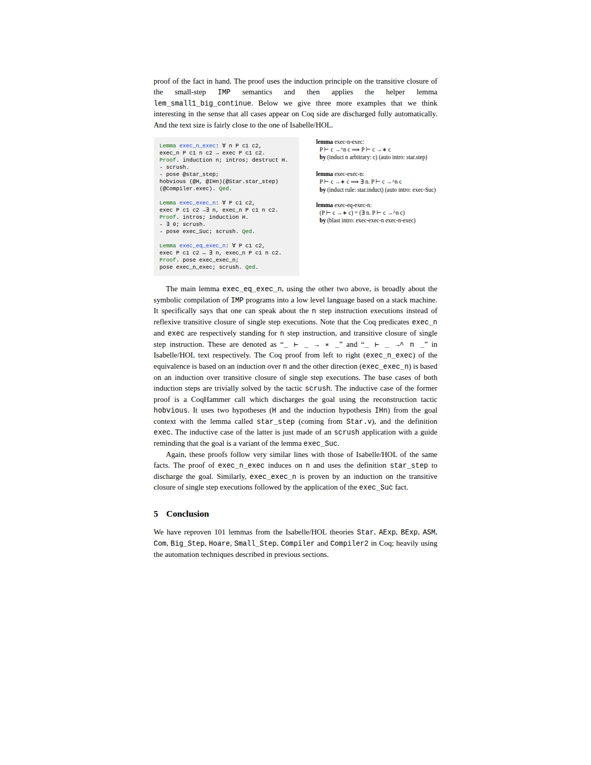proof of the fact in hand. The proof uses the induction principle on the transitive closure of the small-step IMP semantics and then applies the helper lemma lem_small1_big_continue. Below we give three more examples that we think interesting in the sense that all cases appear on Coq side are discharged fully automatically. And the text size is fairly close to the one of Isabelle/HOL.
Lemma exec_n_exec: ∀ n P c1 c2, exec_n P c1 n c2 → exec P c1 c2. Proof. induction n; intros; destruct H. - scrush. - pose @star_step; hobvious (@H, @IHn)(@Star.star_step) (@Compiler.exec). Qed. Lemma exec_exec_n: ∀ P c1 c2, exec P c1 c2 →∃ n, exec_n P c1 n c2. Proof. intros; induction H. - ∃ 0; scrush. - pose exec_Suc; scrush. Qed. Lemma exec_eq_exec_n: ∀ P c1 c2, exec P c1 c2 ↔ ∃ n, exec_n P c1 n c2. Proof. pose exec_exec_n; pose exec_n_exec; scrush. Qed.
lemma exec-n-exec:
P ⊢ c →^n c ⟹ P ⊢ c →∗ c
by (induct n arbitrary: c) (auto intro: star.step)
lemma exec-exec-n:
P ⊢ c →∗ c ⟹ ∃ n. P ⊢ c →^n c
by (induct rule: star.induct) (auto intro: exec-Suc)
lemma exec-eq-exec-n:
(P ⊢ c →∗ c) = (∃ n. P ⊢ c →^n c)
by (blast intro: exec-exec-n exec-n-exec)
The main lemma exec_eq_exec_n, using the other two above, is broadly about the symbolic compilation of IMP programs into a low level language based on a stack machine. It specifically says that one can speak about the n step instruction executions instead of reflexive transitive closure of single step executions. Note that the Coq predicates exec_n and exec are respectively standing for n step instruction, and transitive closure of single step instruction. These are denoted as “_ ⊢ _ → ∗ _” and “_ ⊢ _ →^ n _” in Isabelle/HOL text respectively. The Coq proof from left to right (exec_n_exec) of the equivalence is based on an induction over n and the other direction (exec_exec_n) is based on an induction over transitive closure of single step executions. The base cases of both induction steps are trivially solved by the tactic scrush. The inductive case of the former proof is a CoqHammer call which discharges the goal using the reconstruction tactic hobvious. It uses two hypotheses (H and the induction hypothesis IHn) from the goal context with the lemma called star_step (coming from Star.v), and the definition exec. The inductive case of the latter is just made of an scrush application with a guide reminding that the goal is a variant of the lemma exec_Suc.
Again, these proofs follow very similar lines with those of Isabelle/HOL of the same facts. The proof of exec_n_exec induces on n and uses the definition star_step to discharge the goal. Similarly, exec_exec_n is proven by an induction on the transitive closure of single step executions followed by the application of the exec_Suc fact.
5 Conclusion
We have reproven 101 lemmas from the Isabelle/HOL theories Star, AExp, BExp, ASM, Com, Big_Step, Hoare, Small_Step, Compiler and Compiler2 in Coq; heavily using the automation techniques described in previous sections.